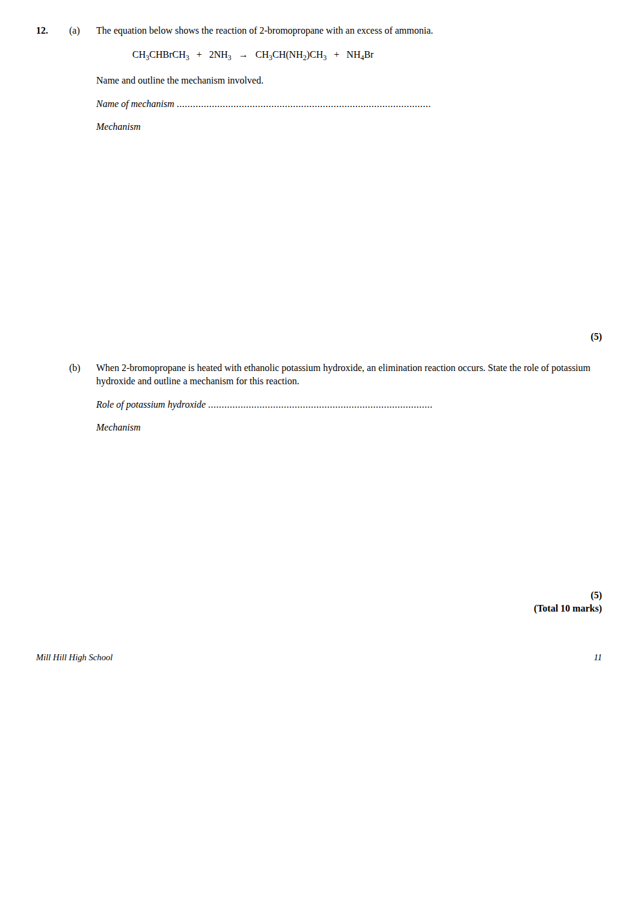12. (a)
The equation below shows the reaction of 2-bromopropane with an excess of ammonia.
CH3CHBrCH3 + 2NH3 → CH3CH(NH2)CH3 + NH4Br
Name and outline the mechanism involved.
Name of mechanism ..............................................................................................
Mechanism
(5)
(b)
When 2-bromopropane is heated with ethanolic potassium hydroxide, an elimination reaction occurs. State the role of potassium hydroxide and outline a mechanism for this reaction.
Role of potassium hydroxide ...................................................................................
Mechanism
(5)
(Total 10 marks)
Mill Hill High School 11